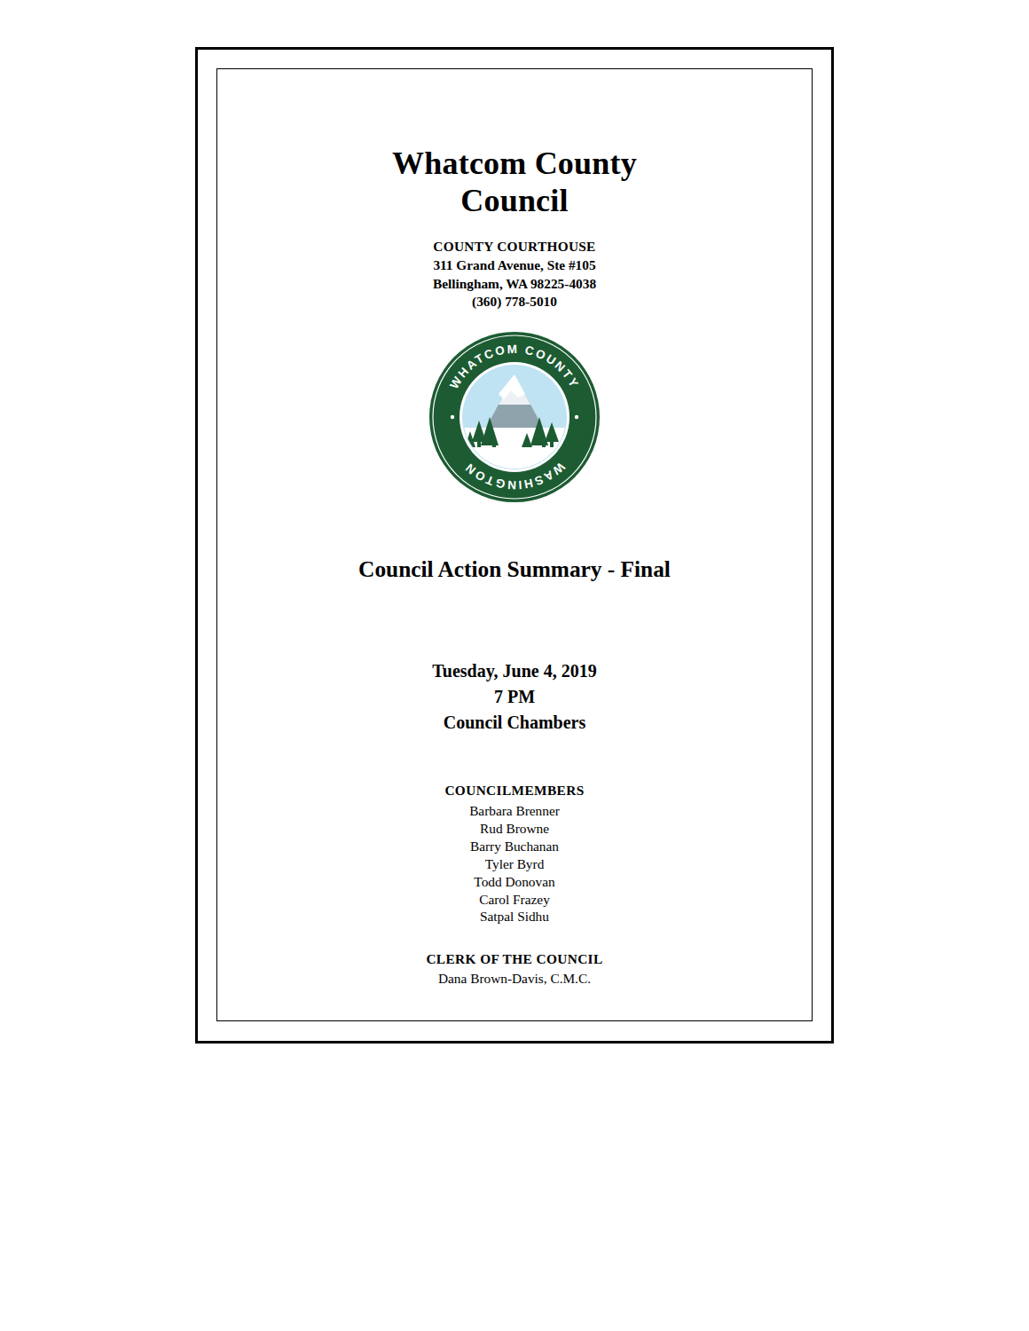Whatcom County
Council
COUNTY COURTHOUSE
311 Grand Avenue, Ste #105
Bellingham, WA 98225-4038
(360) 778-5010
WHATCOM COUNTY WASHINGTON
Council Action Summary - Final
Tuesday, June 4, 2019
7 PM
Council Chambers
COUNCILMEMBERS
Barbara Brenner
Rud Browne
Barry Buchanan
Tyler Byrd
Todd Donovan
Carol Frazey
Satpal Sidhu
CLERK OF THE COUNCIL
Dana Brown-Davis, C.M.C.